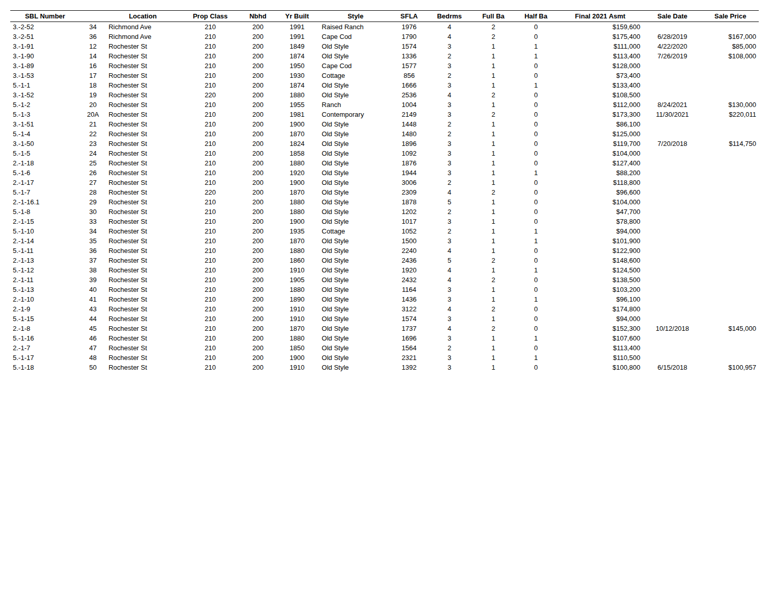Property Assessment and Sales Data
| SBL Number | | Location | Prop Class | Nbhd | Yr Built | Style | SFLA | Bedrms | Full Ba | Half Ba | Final 2021 Asmt | Sale Date | Sale Price |
| --- | --- | --- | --- | --- | --- | --- | --- | --- | --- | --- | --- | --- | --- |
| 3.-2-52 | 34 | Richmond Ave | 210 | 200 | 1991 | Raised Ranch | 1976 | 4 | 2 | 0 | $159,600 | | |
| 3.-2-51 | 36 | Richmond Ave | 210 | 200 | 1991 | Cape Cod | 1790 | 4 | 2 | 0 | $175,400 | 6/28/2019 | $167,000 |
| 3.-1-91 | 12 | Rochester St | 210 | 200 | 1849 | Old Style | 1574 | 3 | 1 | 1 | $111,000 | 4/22/2020 | $85,000 |
| 3.-1-90 | 14 | Rochester St | 210 | 200 | 1874 | Old Style | 1336 | 2 | 1 | 1 | $113,400 | 7/26/2019 | $108,000 |
| 3.-1-89 | 16 | Rochester St | 210 | 200 | 1950 | Cape Cod | 1577 | 3 | 1 | 0 | $128,000 | | |
| 3.-1-53 | 17 | Rochester St | 210 | 200 | 1930 | Cottage | 856 | 2 | 1 | 0 | $73,400 | | |
| 5.-1-1 | 18 | Rochester St | 210 | 200 | 1874 | Old Style | 1666 | 3 | 1 | 1 | $133,400 | | |
| 3.-1-52 | 19 | Rochester St | 220 | 200 | 1880 | Old Style | 2536 | 4 | 2 | 0 | $108,500 | | |
| 5.-1-2 | 20 | Rochester St | 210 | 200 | 1955 | Ranch | 1004 | 3 | 1 | 0 | $112,000 | 8/24/2021 | $130,000 |
| 5.-1-3 | 20A | Rochester St | 210 | 200 | 1981 | Contemporary | 2149 | 3 | 2 | 0 | $173,300 | 11/30/2021 | $220,011 |
| 3.-1-51 | 21 | Rochester St | 210 | 200 | 1900 | Old Style | 1448 | 2 | 1 | 0 | $86,100 | | |
| 5.-1-4 | 22 | Rochester St | 210 | 200 | 1870 | Old Style | 1480 | 2 | 1 | 0 | $125,000 | | |
| 3.-1-50 | 23 | Rochester St | 210 | 200 | 1824 | Old Style | 1896 | 3 | 1 | 0 | $119,700 | 7/20/2018 | $114,750 |
| 5.-1-5 | 24 | Rochester St | 210 | 200 | 1858 | Old Style | 1092 | 3 | 1 | 0 | $104,000 | | |
| 2.-1-18 | 25 | Rochester St | 210 | 200 | 1880 | Old Style | 1876 | 3 | 1 | 0 | $127,400 | | |
| 5.-1-6 | 26 | Rochester St | 210 | 200 | 1920 | Old Style | 1944 | 3 | 1 | 1 | $88,200 | | |
| 2.-1-17 | 27 | Rochester St | 210 | 200 | 1900 | Old Style | 3006 | 2 | 1 | 0 | $118,800 | | |
| 5.-1-7 | 28 | Rochester St | 220 | 200 | 1870 | Old Style | 2309 | 4 | 2 | 0 | $96,600 | | |
| 2.-1-16.1 | 29 | Rochester St | 210 | 200 | 1880 | Old Style | 1878 | 5 | 1 | 0 | $104,000 | | |
| 5.-1-8 | 30 | Rochester St | 210 | 200 | 1880 | Old Style | 1202 | 2 | 1 | 0 | $47,700 | | |
| 2.-1-15 | 33 | Rochester St | 210 | 200 | 1900 | Old Style | 1017 | 3 | 1 | 0 | $78,800 | | |
| 5.-1-10 | 34 | Rochester St | 210 | 200 | 1935 | Cottage | 1052 | 2 | 1 | 1 | $94,000 | | |
| 2.-1-14 | 35 | Rochester St | 210 | 200 | 1870 | Old Style | 1500 | 3 | 1 | 1 | $101,900 | | |
| 5.-1-11 | 36 | Rochester St | 210 | 200 | 1880 | Old Style | 2240 | 4 | 1 | 0 | $122,900 | | |
| 2.-1-13 | 37 | Rochester St | 210 | 200 | 1860 | Old Style | 2436 | 5 | 2 | 0 | $148,600 | | |
| 5.-1-12 | 38 | Rochester St | 210 | 200 | 1910 | Old Style | 1920 | 4 | 1 | 1 | $124,500 | | |
| 2.-1-11 | 39 | Rochester St | 210 | 200 | 1905 | Old Style | 2432 | 4 | 2 | 0 | $138,500 | | |
| 5.-1-13 | 40 | Rochester St | 210 | 200 | 1880 | Old Style | 1164 | 3 | 1 | 0 | $103,200 | | |
| 2.-1-10 | 41 | Rochester St | 210 | 200 | 1890 | Old Style | 1436 | 3 | 1 | 1 | $96,100 | | |
| 2.-1-9 | 43 | Rochester St | 210 | 200 | 1910 | Old Style | 3122 | 4 | 2 | 0 | $174,800 | | |
| 5.-1-15 | 44 | Rochester St | 210 | 200 | 1910 | Old Style | 1574 | 3 | 1 | 0 | $94,000 | | |
| 2.-1-8 | 45 | Rochester St | 210 | 200 | 1870 | Old Style | 1737 | 4 | 2 | 0 | $152,300 | 10/12/2018 | $145,000 |
| 5.-1-16 | 46 | Rochester St | 210 | 200 | 1880 | Old Style | 1696 | 3 | 1 | 1 | $107,600 | | |
| 2.-1-7 | 47 | Rochester St | 210 | 200 | 1850 | Old Style | 1564 | 2 | 1 | 0 | $113,400 | | |
| 5.-1-17 | 48 | Rochester St | 210 | 200 | 1900 | Old Style | 2321 | 3 | 1 | 1 | $110,500 | | |
| 5.-1-18 | 50 | Rochester St | 210 | 200 | 1910 | Old Style | 1392 | 3 | 1 | 0 | $100,800 | 6/15/2018 | $100,957 |